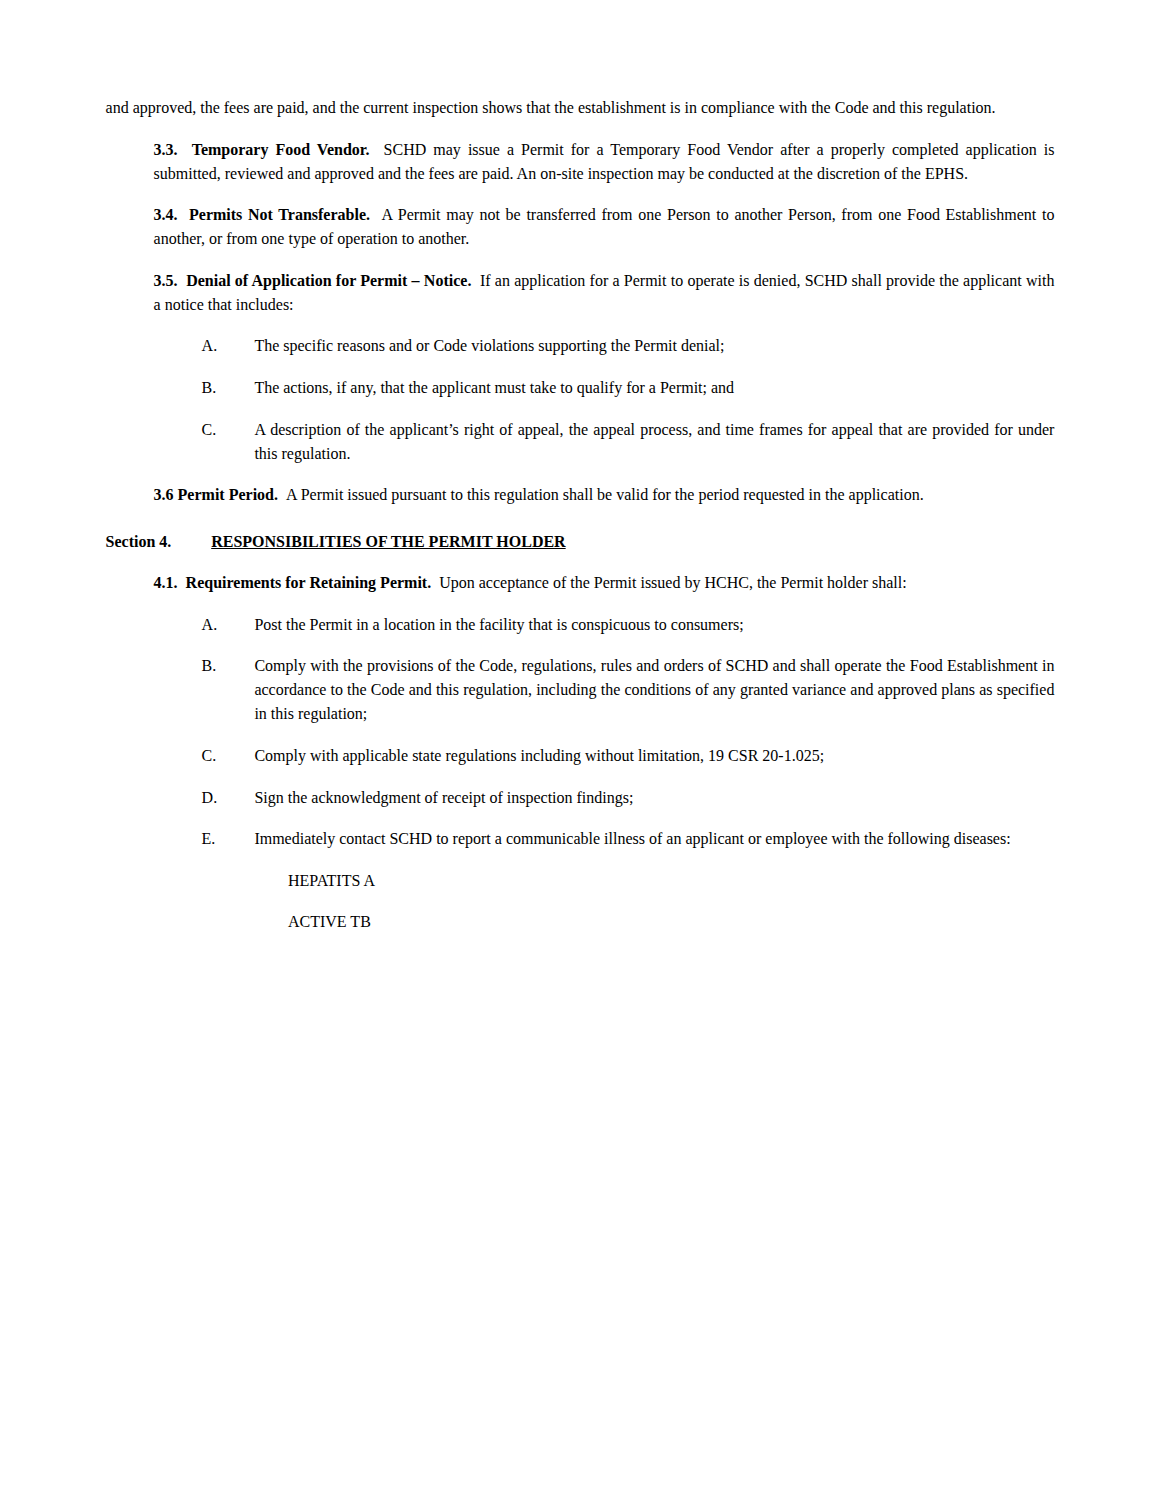and approved, the fees are paid, and the current inspection shows that the establishment is in compliance with the Code and this regulation.
3.3. Temporary Food Vendor. SCHD may issue a Permit for a Temporary Food Vendor after a properly completed application is submitted, reviewed and approved and the fees are paid. An on-site inspection may be conducted at the discretion of the EPHS.
3.4. Permits Not Transferable. A Permit may not be transferred from one Person to another Person, from one Food Establishment to another, or from one type of operation to another.
3.5. Denial of Application for Permit – Notice. If an application for a Permit to operate is denied, SCHD shall provide the applicant with a notice that includes:
A.
The specific reasons and or Code violations supporting the Permit denial;
B.
The actions, if any, that the applicant must take to qualify for a Permit; and
C.
A description of the applicant’s right of appeal, the appeal process, and time frames for appeal that are provided for under this regulation.
3.6 Permit Period. A Permit issued pursuant to this regulation shall be valid for the period requested in the application.
Section 4. RESPONSIBILITIES OF THE PERMIT HOLDER
4.1. Requirements for Retaining Permit. Upon acceptance of the Permit issued by HCHC, the Permit holder shall:
A.
Post the Permit in a location in the facility that is conspicuous to consumers;
B.
Comply with the provisions of the Code, regulations, rules and orders of SCHD and shall operate the Food Establishment in accordance to the Code and this regulation, including the conditions of any granted variance and approved plans as specified in this regulation;
C.
Comply with applicable state regulations including without limitation, 19 CSR 20-1.025;
D.
Sign the acknowledgment of receipt of inspection findings;
E.
Immediately contact SCHD to report a communicable illness of an applicant or employee with the following diseases:
HEPATITS A
ACTIVE TB